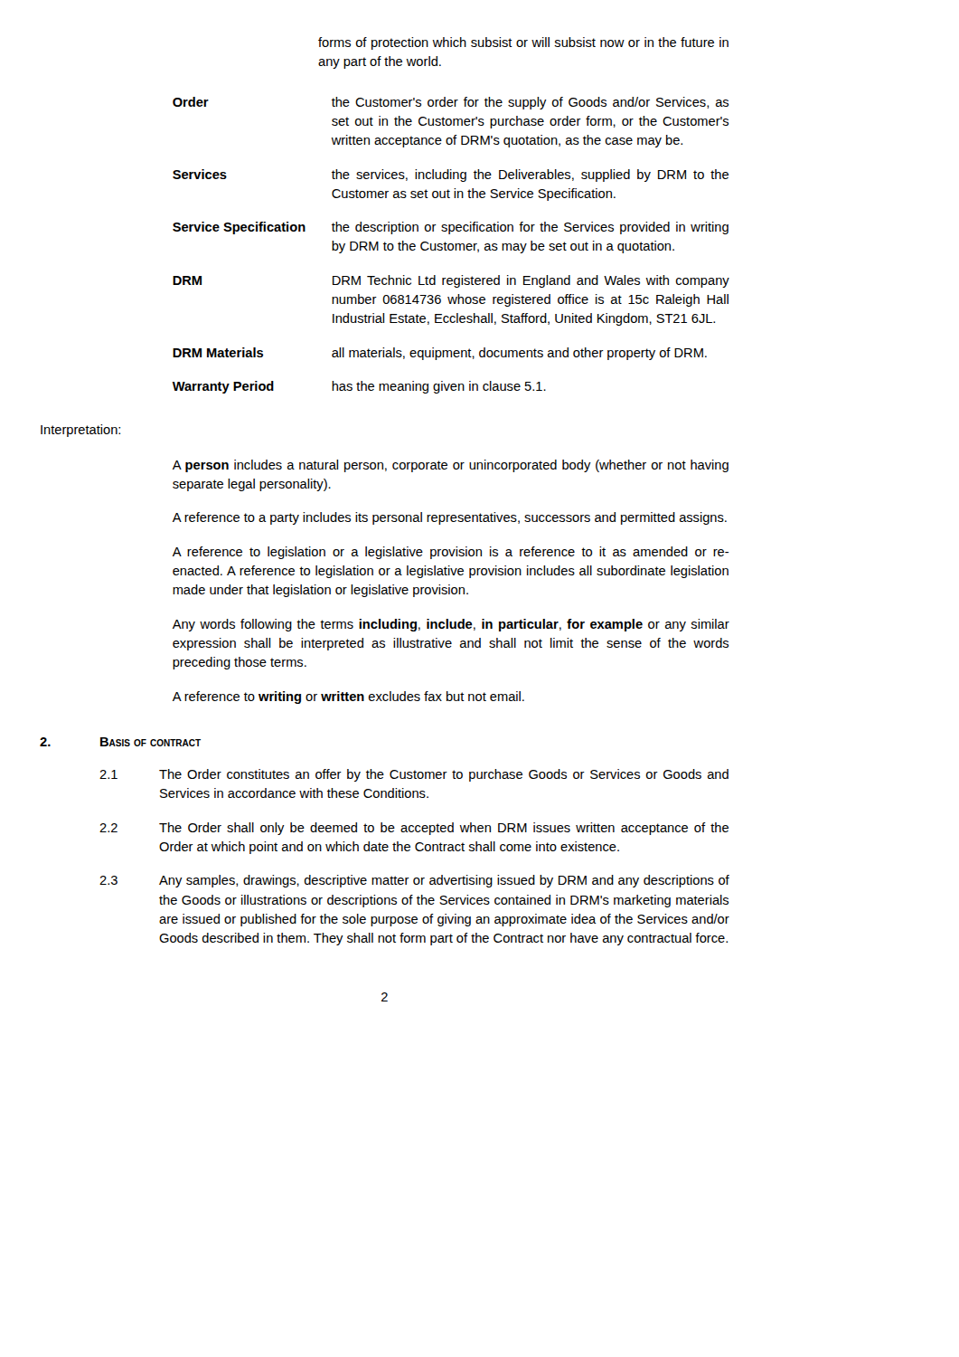forms of protection which subsist or will subsist now or in the future in any part of the world.
Order
the Customer's order for the supply of Goods and/or Services, as set out in the Customer's purchase order form, or the Customer's written acceptance of DRM's quotation, as the case may be.
Services
the services, including the Deliverables, supplied by DRM to the Customer as set out in the Service Specification.
Service Specification
the description or specification for the Services provided in writing by DRM to the Customer, as may be set out in a quotation.
DRM
DRM Technic Ltd registered in England and Wales with company number 06814736 whose registered office is at 15c Raleigh Hall Industrial Estate, Eccleshall, Stafford, United Kingdom, ST21 6JL.
DRM Materials
all materials, equipment, documents and other property of DRM.
Warranty Period
has the meaning given in clause 5.1.
Interpretation:
A person includes a natural person, corporate or unincorporated body (whether or not having separate legal personality).
A reference to a party includes its personal representatives, successors and permitted assigns.
A reference to legislation or a legislative provision is a reference to it as amended or re-enacted. A reference to legislation or a legislative provision includes all subordinate legislation made under that legislation or legislative provision.
Any words following the terms including, include, in particular, for example or any similar expression shall be interpreted as illustrative and shall not limit the sense of the words preceding those terms.
A reference to writing or written excludes fax but not email.
2. Basis of contract
2.1
The Order constitutes an offer by the Customer to purchase Goods or Services or Goods and Services in accordance with these Conditions.
2.2
The Order shall only be deemed to be accepted when DRM issues written acceptance of the Order at which point and on which date the Contract shall come into existence.
2.3
Any samples, drawings, descriptive matter or advertising issued by DRM and any descriptions of the Goods or illustrations or descriptions of the Services contained in DRM's marketing materials are issued or published for the sole purpose of giving an approximate idea of the Services and/or Goods described in them. They shall not form part of the Contract nor have any contractual force.
2